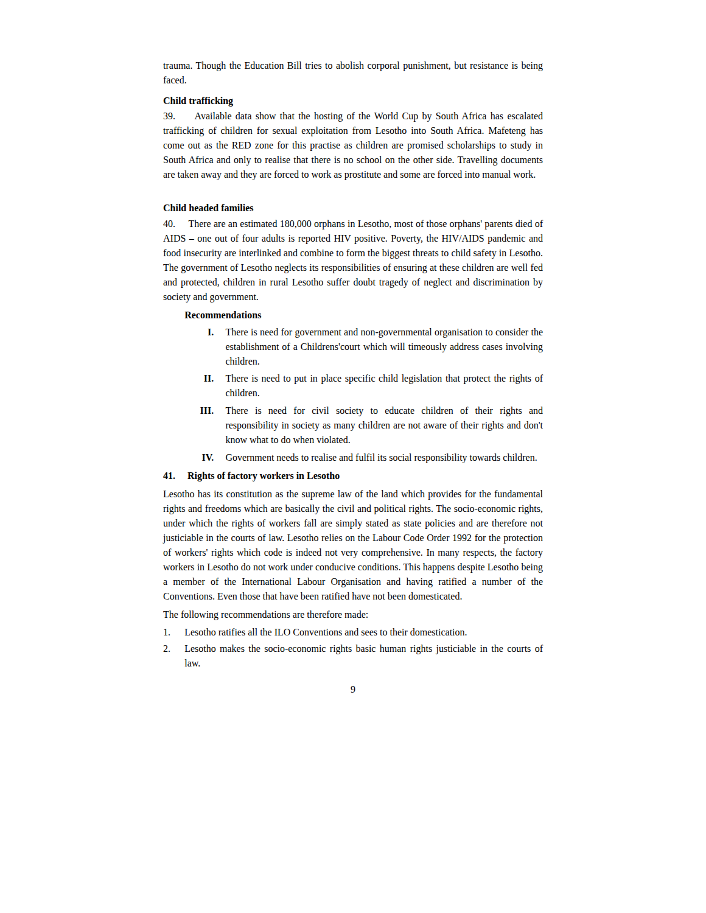trauma. Though the Education Bill tries to abolish corporal punishment, but resistance is being faced.
Child trafficking
39. Available data show that the hosting of the World Cup by South Africa has escalated trafficking of children for sexual exploitation from Lesotho into South Africa. Mafeteng has come out as the RED zone for this practise as children are promised scholarships to study in South Africa and only to realise that there is no school on the other side. Travelling documents are taken away and they are forced to work as prostitute and some are forced into manual work.
Child headed families
40. There are an estimated 180,000 orphans in Lesotho, most of those orphans' parents died of AIDS – one out of four adults is reported HIV positive. Poverty, the HIV/AIDS pandemic and food insecurity are interlinked and combine to form the biggest threats to child safety in Lesotho. The government of Lesotho neglects its responsibilities of ensuring at these children are well fed and protected, children in rural Lesotho suffer doubt tragedy of neglect and discrimination by society and government.
Recommendations
I. There is need for government and non-governmental organisation to consider the establishment of a Childrens'court which will timeously address cases involving children.
II. There is need to put in place specific child legislation that protect the rights of children.
III. There is need for civil society to educate children of their rights and responsibility in society as many children are not aware of their rights and don't know what to do when violated.
IV. Government needs to realise and fulfil its social responsibility towards children.
41. Rights of factory workers in Lesotho
Lesotho has its constitution as the supreme law of the land which provides for the fundamental rights and freedoms which are basically the civil and political rights. The socio-economic rights, under which the rights of workers fall are simply stated as state policies and are therefore not justiciable in the courts of law. Lesotho relies on the Labour Code Order 1992 for the protection of workers' rights which code is indeed not very comprehensive. In many respects, the factory workers in Lesotho do not work under conducive conditions. This happens despite Lesotho being a member of the International Labour Organisation and having ratified a number of the Conventions. Even those that have been ratified have not been domesticated.
The following recommendations are therefore made:
1. Lesotho ratifies all the ILO Conventions and sees to their domestication.
2. Lesotho makes the socio-economic rights basic human rights justiciable in the courts of law.
9